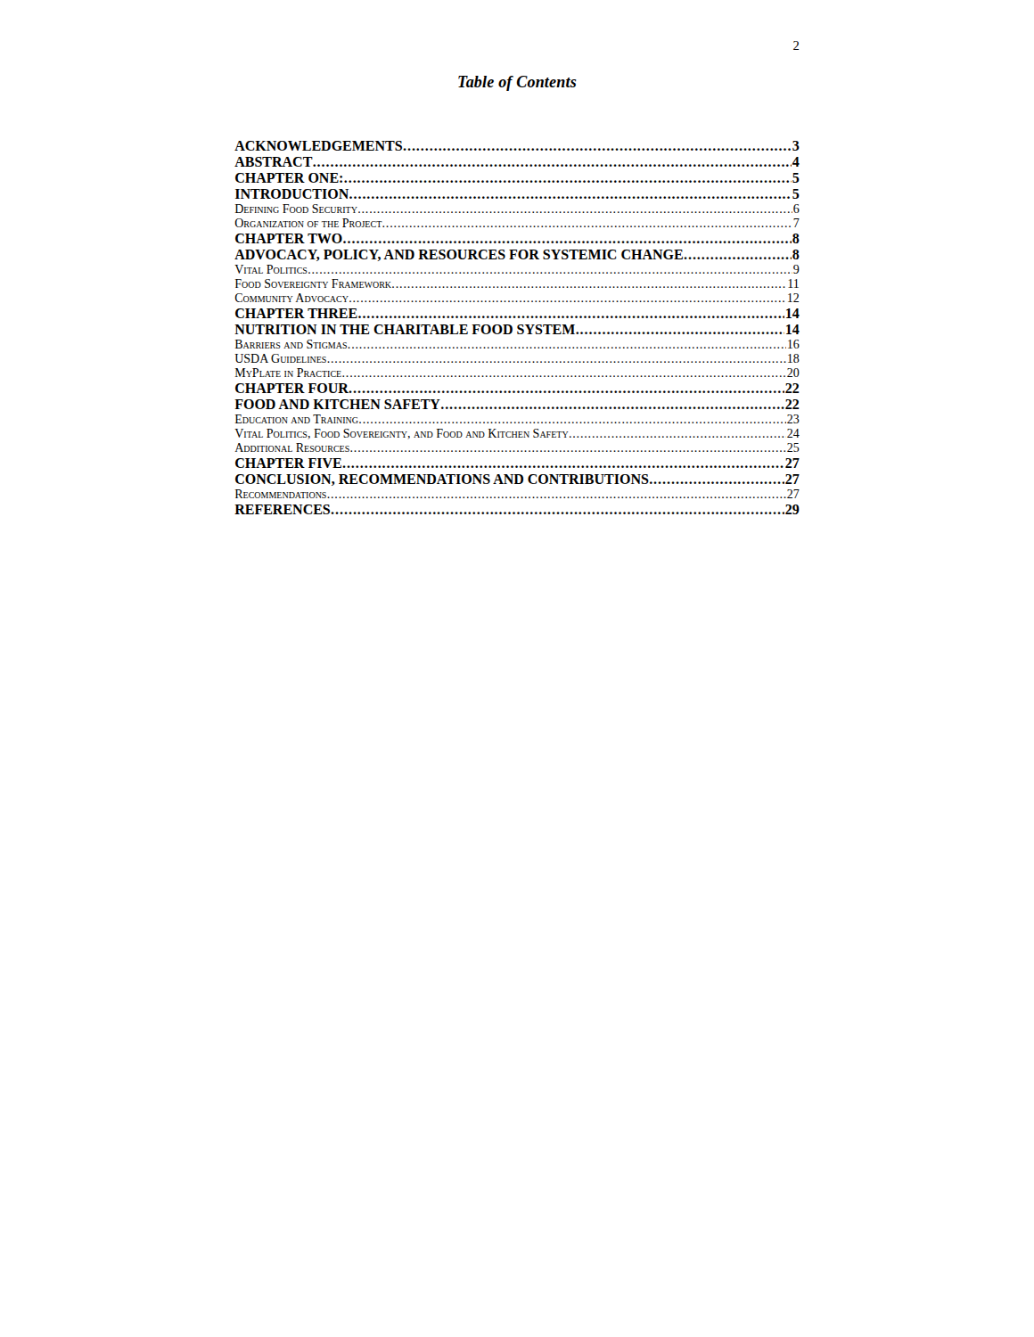2
Table of Contents
Acknowledgements .................................................................................................................................. 3
Abstract .................................................................................................................................................. 4
Chapter One: ......................................................................................................................................... 5
Introduction ......................................................................................................................................... 5
Defining Food Security ............................................................................................................................................. 6
Organization of the Project ....................................................................................................................................... 7
Chapter Two ......................................................................................................................................... 8
Advocacy, Policy, and Resources for Systemic Change ..................................................... 8
Vital Politics ................................................................................................................................................. 9
Food Sovereignty Framework ................................................................................................................. 11
Community Advocacy ............................................................................................................................. 12
Chapter Three ..................................................................................................................................... 14
Nutrition in the Charitable Food System ............................................................................. 14
Barriers and Stigmas ................................................................................................................................ 16
USDA Guidelines ..................................................................................................................................... 18
MyPlate in Practice ................................................................................................................................. 20
Chapter Four ....................................................................................................................................... 22
Food and Kitchen Safety ................................................................................................................. 22
Education and Training ............................................................................................................................. 23
Vital Politics, Food Sovereignty, and Food and Kitchen Safety ............................................................. 24
Additional Resources ............................................................................................................................... 25
Chapter Five ....................................................................................................................................... 27
Conclusion, Recommendations and Contributions ............................................................. 27
Recommendations .................................................................................................................................... 27
References ........................................................................................................................................... 29